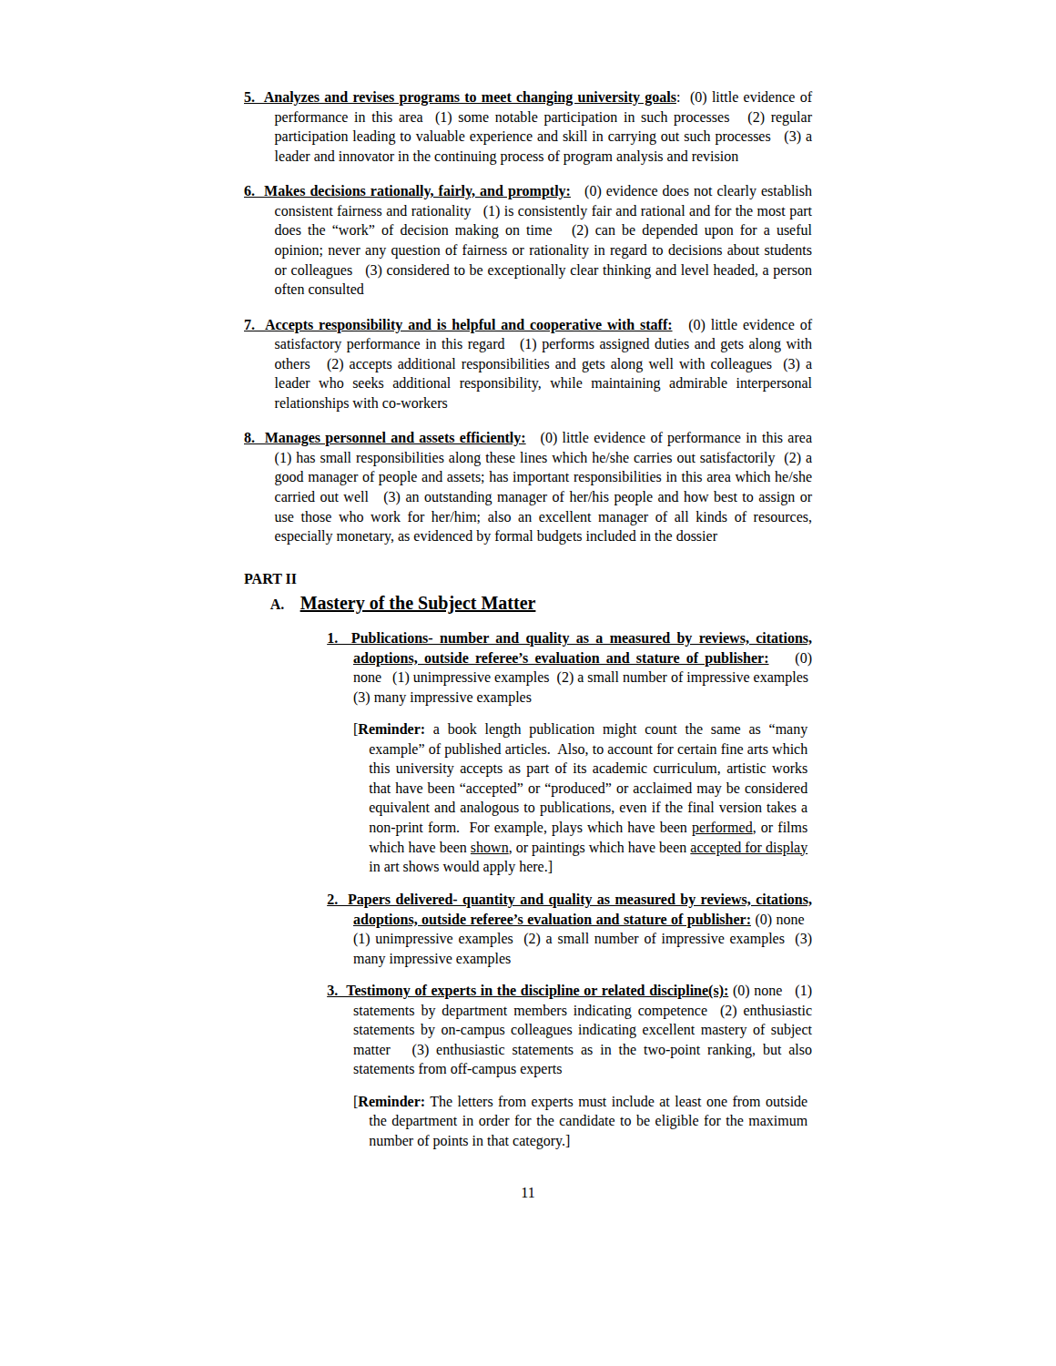5. Analyzes and revises programs to meet changing university goals: (0) little evidence of performance in this area (1) some notable participation in such processes (2) regular participation leading to valuable experience and skill in carrying out such processes (3) a leader and innovator in the continuing process of program analysis and revision
6. Makes decisions rationally, fairly, and promptly: (0) evidence does not clearly establish consistent fairness and rationality (1) is consistently fair and rational and for the most part does the “work” of decision making on time (2) can be depended upon for a useful opinion; never any question of fairness or rationality in regard to decisions about students or colleagues (3) considered to be exceptionally clear thinking and level headed, a person often consulted
7. Accepts responsibility and is helpful and cooperative with staff: (0) little evidence of satisfactory performance in this regard (1) performs assigned duties and gets along with others (2) accepts additional responsibilities and gets along well with colleagues (3) a leader who seeks additional responsibility, while maintaining admirable interpersonal relationships with co-workers
8. Manages personnel and assets efficiently: (0) little evidence of performance in this area (1) has small responsibilities along these lines which he/she carries out satisfactorily (2) a good manager of people and assets; has important responsibilities in this area which he/she carried out well (3) an outstanding manager of her/his people and how best to assign or use those who work for her/him; also an excellent manager of all kinds of resources, especially monetary, as evidenced by formal budgets included in the dossier
PART II
A. Mastery of the Subject Matter
1. Publications- number and quality as a measured by reviews, citations, adoptions, outside referee’s evaluation and stature of publisher: (0) none (1) unimpressive examples (2) a small number of impressive examples (3) many impressive examples
[Reminder: a book length publication might count the same as “many example” of published articles. Also, to account for certain fine arts which this university accepts as part of its academic curriculum, artistic works that have been “accepted” or “produced” or acclaimed may be considered equivalent and analogous to publications, even if the final version takes a non-print form. For example, plays which have been performed, or films which have been shown, or paintings which have been accepted for display in art shows would apply here.]
2. Papers delivered- quantity and quality as measured by reviews, citations, adoptions, outside referee’s evaluation and stature of publisher: (0) none (1) unimpressive examples (2) a small number of impressive examples (3) many impressive examples
3. Testimony of experts in the discipline or related discipline(s): (0) none (1) statements by department members indicating competence (2) enthusiastic statements by on-campus colleagues indicating excellent mastery of subject matter (3) enthusiastic statements as in the two-point ranking, but also statements from off-campus experts
[Reminder: The letters from experts must include at least one from outside the department in order for the candidate to be eligible for the maximum number of points in that category.]
11